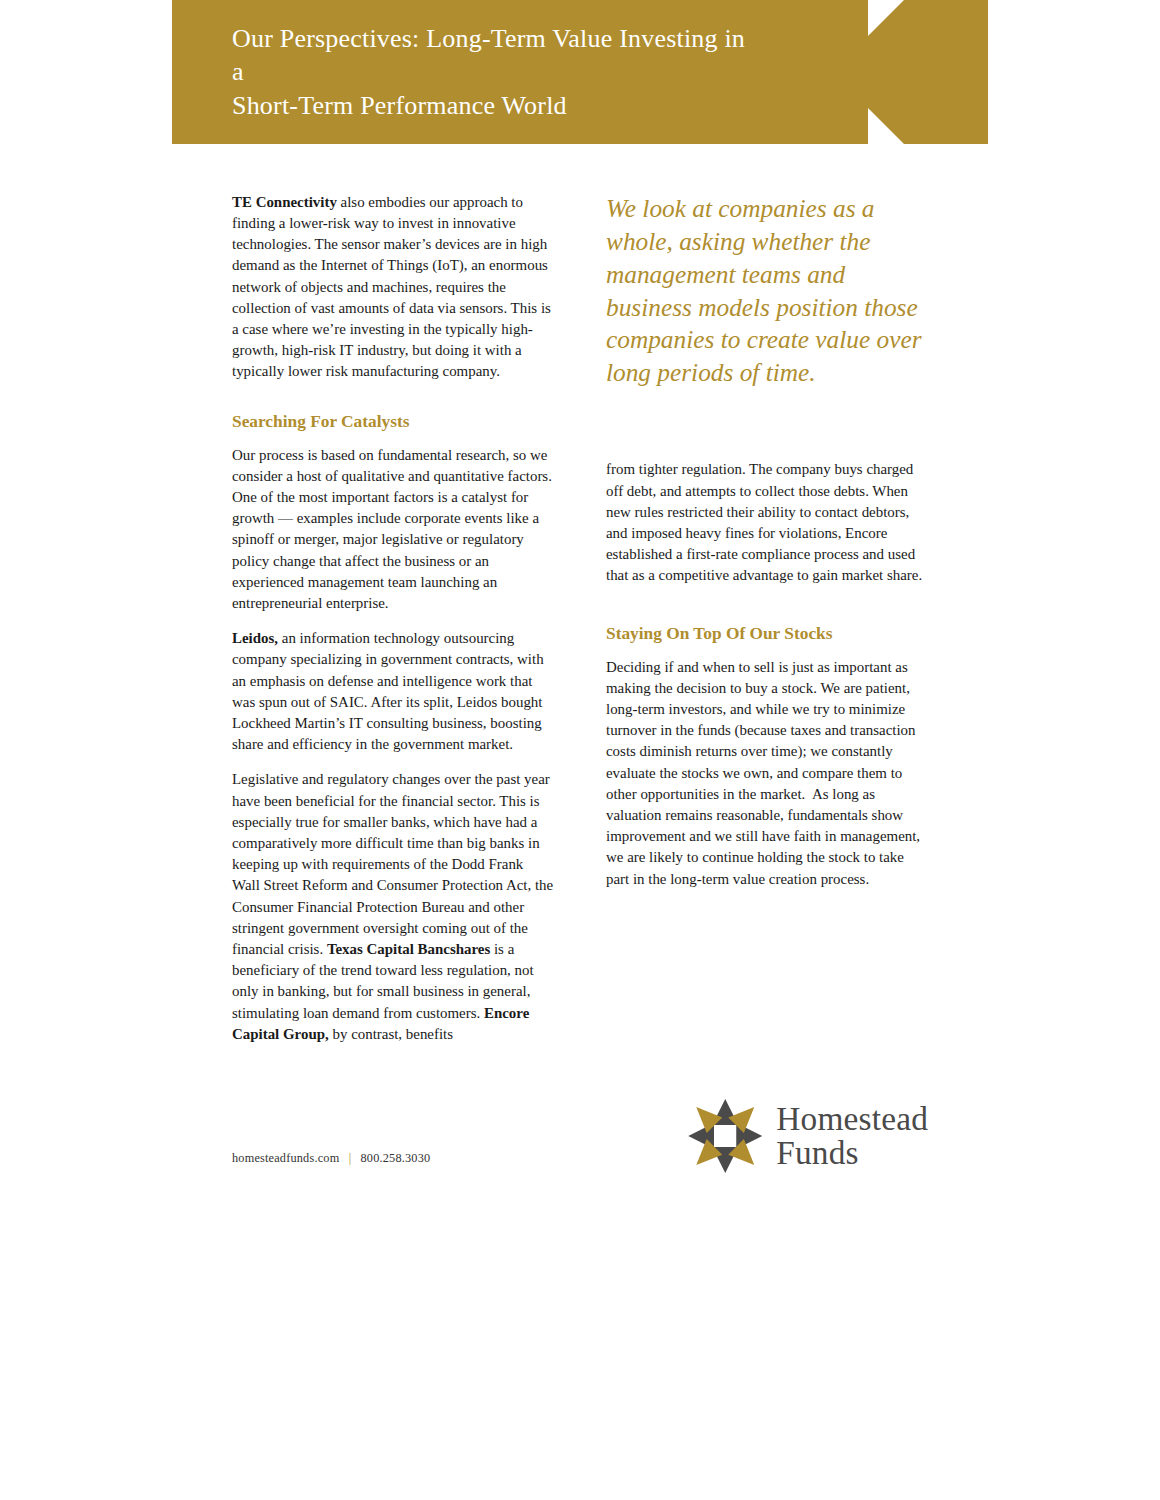Our Perspectives: Long-Term Value Investing in a
Short-Term Performance World
TE Connectivity also embodies our approach to finding a lower-risk way to invest in innovative technologies. The sensor maker’s devices are in high demand as the Internet of Things (IoT), an enormous network of objects and machines, requires the collection of vast amounts of data via sensors. This is a case where we’re investing in the typically high-growth, high-risk IT industry, but doing it with a typically lower risk manufacturing company.
Searching For Catalysts
Our process is based on fundamental research, so we consider a host of qualitative and quantitative factors. One of the most important factors is a catalyst for growth — examples include corporate events like a spinoff or merger, major legislative or regulatory policy change that affect the business or an experienced management team launching an entrepreneurial enterprise.
Leidos, an information technology outsourcing company specializing in government contracts, with an emphasis on defense and intelligence work that was spun out of SAIC. After its split, Leidos bought Lockheed Martin’s IT consulting business, boosting share and efficiency in the government market.
Legislative and regulatory changes over the past year have been beneficial for the financial sector. This is especially true for smaller banks, which have had a comparatively more difficult time than big banks in keeping up with requirements of the Dodd Frank Wall Street Reform and Consumer Protection Act, the Consumer Financial Protection Bureau and other stringent government oversight coming out of the financial crisis. Texas Capital Bancshares is a beneficiary of the trend toward less regulation, not only in banking, but for small business in general, stimulating loan demand from customers. Encore Capital Group, by contrast, benefits
We look at companies as a whole, asking whether the management teams and business models position those companies to create value over long periods of time.
from tighter regulation. The company buys charged off debt, and attempts to collect those debts. When new rules restricted their ability to contact debtors, and imposed heavy fines for violations, Encore established a first-rate compliance process and used that as a competitive advantage to gain market share.
Staying On Top Of Our Stocks
Deciding if and when to sell is just as important as making the decision to buy a stock. We are patient, long-term investors, and while we try to minimize turnover in the funds (because taxes and transaction costs diminish returns over time); we constantly evaluate the stocks we own, and compare them to other opportunities in the market. As long as valuation remains reasonable, fundamentals show improvement and we still have faith in management, we are likely to continue holding the stock to take part in the long-term value creation process.
homesteadfunds.com | 800.258.3030
Homestead Funds